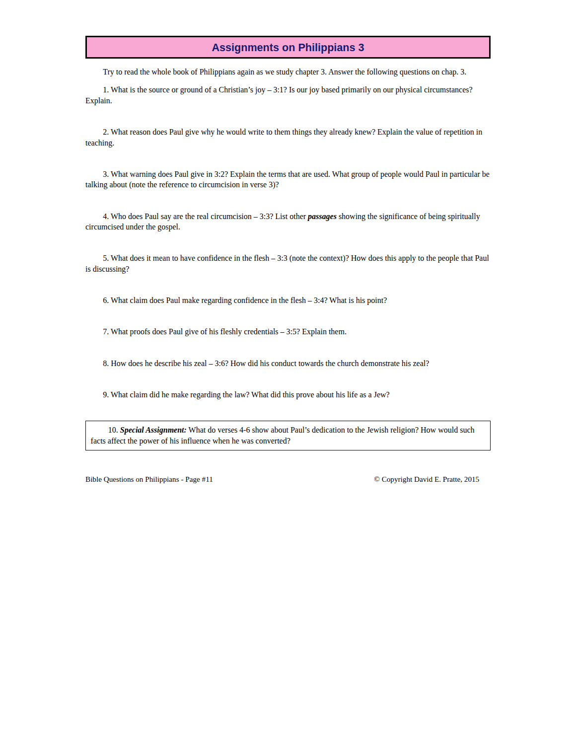Assignments on Philippians 3
Try to read the whole book of Philippians again as we study chapter 3. Answer the following questions on chap. 3.
1. What is the source or ground of a Christian’s joy – 3:1? Is our joy based primarily on our physical circumstances? Explain.
2. What reason does Paul give why he would write to them things they already knew? Explain the value of repetition in teaching.
3. What warning does Paul give in 3:2? Explain the terms that are used. What group of people would Paul in particular be talking about (note the reference to circumcision in verse 3)?
4. Who does Paul say are the real circumcision – 3:3? List other passages showing the significance of being spiritually circumcised under the gospel.
5. What does it mean to have confidence in the flesh – 3:3 (note the context)? How does this apply to the people that Paul is discussing?
6. What claim does Paul make regarding confidence in the flesh – 3:4? What is his point?
7. What proofs does Paul give of his fleshly credentials – 3:5? Explain them.
8. How does he describe his zeal – 3:6? How did his conduct towards the church demonstrate his zeal?
9. What claim did he make regarding the law? What did this prove about his life as a Jew?
10. Special Assignment: What do verses 4-6 show about Paul’s dedication to the Jewish religion? How would such facts affect the power of his influence when he was converted?
Bible Questions on Philippians - Page #11 © Copyright David E. Pratte, 2015